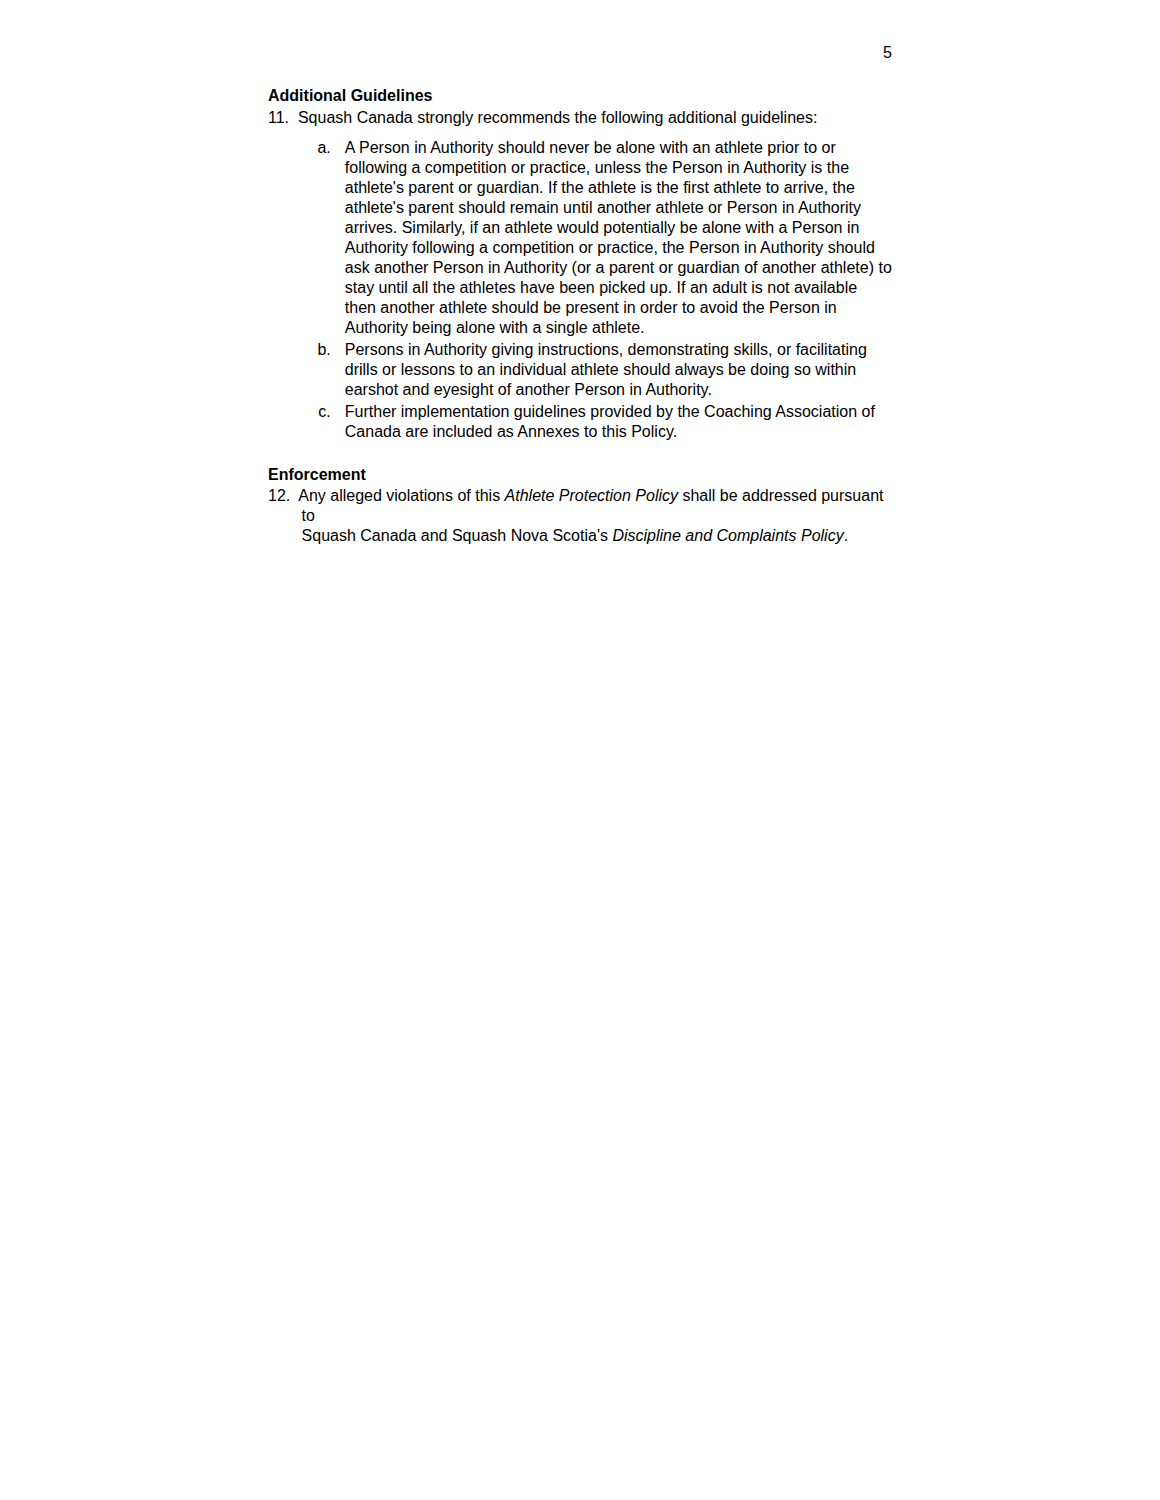5
Additional Guidelines
11. Squash Canada strongly recommends the following additional guidelines:
A Person in Authority should never be alone with an athlete prior to or following a competition or practice, unless the Person in Authority is the athlete's parent or guardian. If the athlete is the first athlete to arrive, the athlete's parent should remain until another athlete or Person in Authority arrives. Similarly, if an athlete would potentially be alone with a Person in Authority following a competition or practice, the Person in Authority should ask another Person in Authority (or a parent or guardian of another athlete) to stay until all the athletes have been picked up. If an adult is not available then another athlete should be present in order to avoid the Person in Authority being alone with a single athlete.
Persons in Authority giving instructions, demonstrating skills, or facilitating drills or lessons to an individual athlete should always be doing so within earshot and eyesight of another Person in Authority.
Further implementation guidelines provided by the Coaching Association of Canada are included as Annexes to this Policy.
Enforcement
12. Any alleged violations of this Athlete Protection Policy shall be addressed pursuant to
Squash Canada and Squash Nova Scotia's Discipline and Complaints Policy.